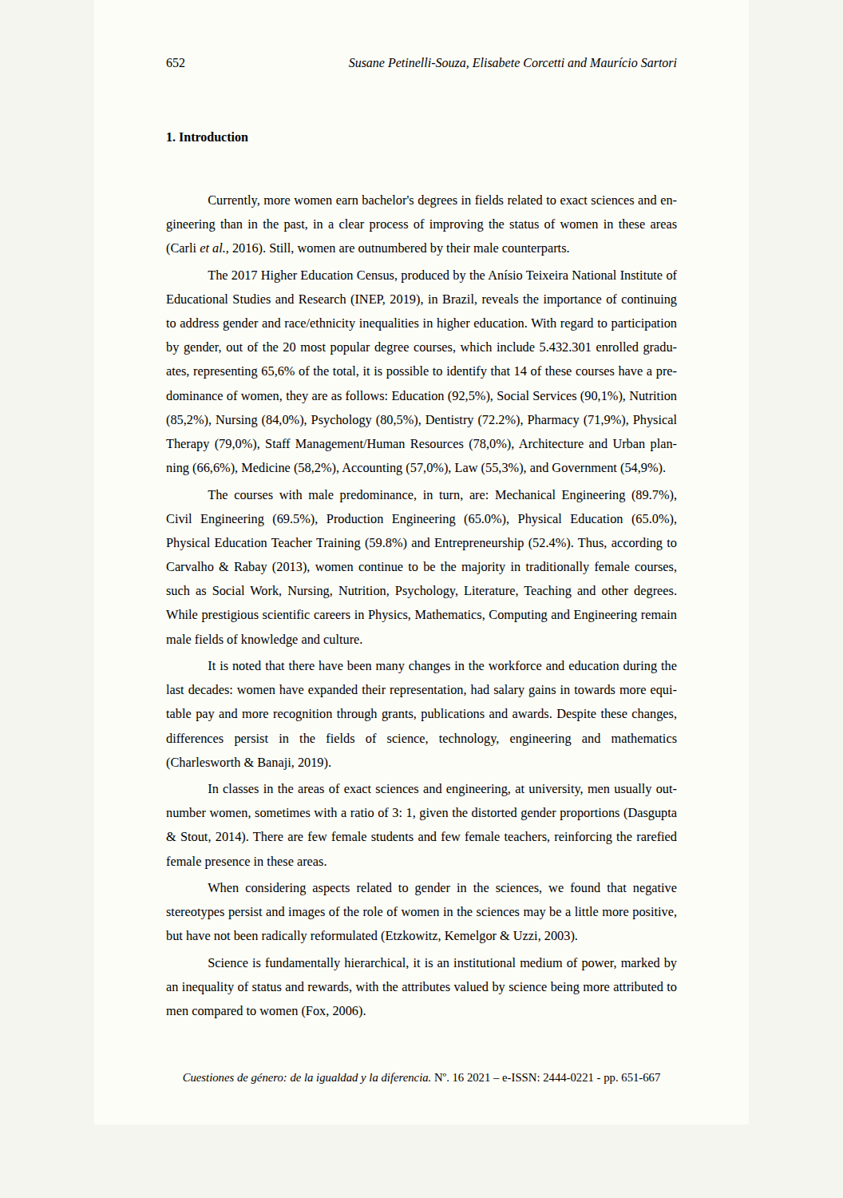652 Susane Petinelli-Souza, Elisabete Corcetti and Maurício Sartori
1. Introduction
Currently, more women earn bachelor's degrees in fields related to exact sciences and engineering than in the past, in a clear process of improving the status of women in these areas (Carli et al., 2016). Still, women are outnumbered by their male counterparts.
The 2017 Higher Education Census, produced by the Anísio Teixeira National Institute of Educational Studies and Research (INEP, 2019), in Brazil, reveals the importance of continuing to address gender and race/ethnicity inequalities in higher education. With regard to participation by gender, out of the 20 most popular degree courses, which include 5.432.301 enrolled graduates, representing 65,6% of the total, it is possible to identify that 14 of these courses have a predominance of women, they are as follows: Education (92,5%), Social Services (90,1%), Nutrition (85,2%), Nursing (84,0%), Psychology (80,5%), Dentistry (72.2%), Pharmacy (71,9%), Physical Therapy (79,0%), Staff Management/Human Resources (78,0%), Architecture and Urban planning (66,6%), Medicine (58,2%), Accounting (57,0%), Law (55,3%), and Government (54,9%).
The courses with male predominance, in turn, are: Mechanical Engineering (89.7%), Civil Engineering (69.5%), Production Engineering (65.0%), Physical Education (65.0%), Physical Education Teacher Training (59.8%) and Entrepreneurship (52.4%). Thus, according to Carvalho & Rabay (2013), women continue to be the majority in traditionally female courses, such as Social Work, Nursing, Nutrition, Psychology, Literature, Teaching and other degrees. While prestigious scientific careers in Physics, Mathematics, Computing and Engineering remain male fields of knowledge and culture.
It is noted that there have been many changes in the workforce and education during the last decades: women have expanded their representation, had salary gains in towards more equitable pay and more recognition through grants, publications and awards. Despite these changes, differences persist in the fields of science, technology, engineering and mathematics (Charlesworth & Banaji, 2019).
In classes in the areas of exact sciences and engineering, at university, men usually outnumber women, sometimes with a ratio of 3: 1, given the distorted gender proportions (Dasgupta & Stout, 2014). There are few female students and few female teachers, reinforcing the rarefied female presence in these areas.
When considering aspects related to gender in the sciences, we found that negative stereotypes persist and images of the role of women in the sciences may be a little more positive, but have not been radically reformulated (Etzkowitz, Kemelgor & Uzzi, 2003).
Science is fundamentally hierarchical, it is an institutional medium of power, marked by an inequality of status and rewards, with the attributes valued by science being more attributed to men compared to women (Fox, 2006).
Cuestiones de género: de la igualdad y la diferencia. Nº. 16 2021 – e-ISSN: 2444-0221 - pp. 651-667